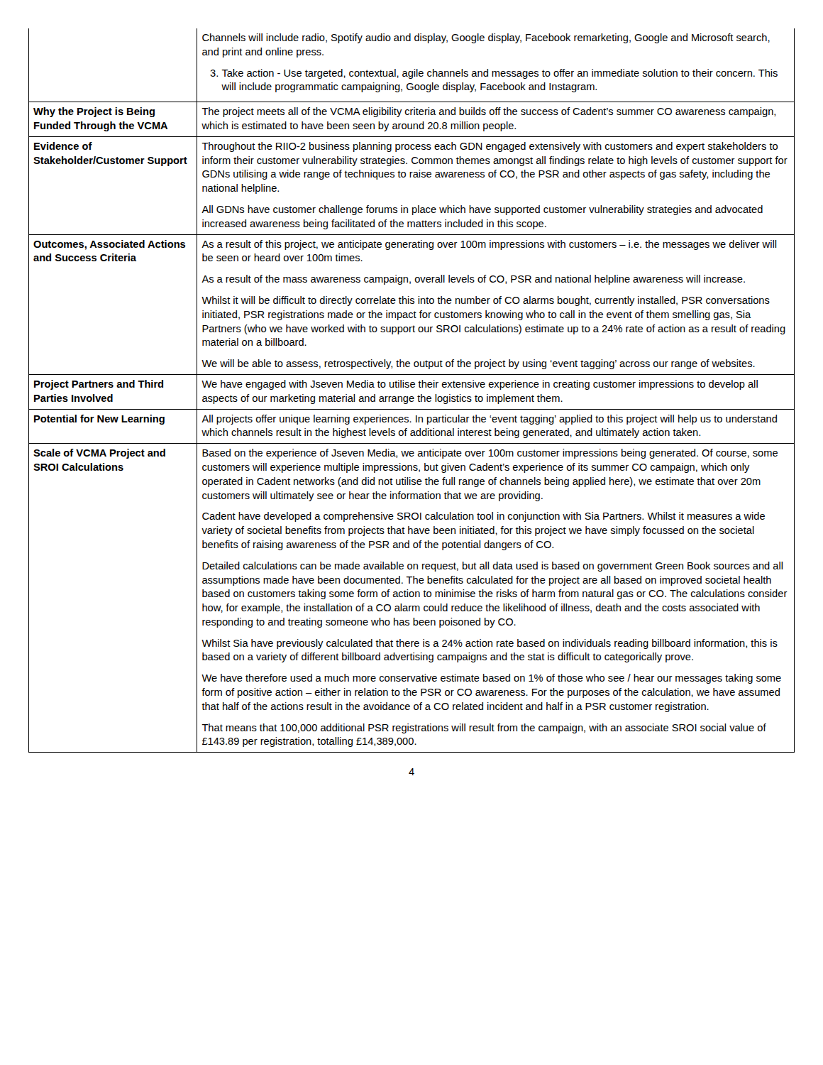| | Channels will include radio, Spotify audio and display, Google display, Facebook remarketing, Google and Microsoft search, and print and online press. Take action - Use targeted, contextual, agile channels and messages to offer an immediate solution to their concern. This will include programmatic campaigning, Google display, Facebook and Instagram. |
| Why the Project is Being Funded Through the VCMA | The project meets all of the VCMA eligibility criteria and builds off the success of Cadent’s summer CO awareness campaign, which is estimated to have been seen by around 20.8 million people. |
| Evidence of Stakeholder/Customer Support | Throughout the RIIO-2 business planning process each GDN engaged extensively with customers and expert stakeholders to inform their customer vulnerability strategies. Common themes amongst all findings relate to high levels of customer support for GDNs utilising a wide range of techniques to raise awareness of CO, the PSR and other aspects of gas safety, including the national helpline. All GDNs have customer challenge forums in place which have supported customer vulnerability strategies and advocated increased awareness being facilitated of the matters included in this scope. |
| Outcomes, Associated Actions and Success Criteria | As a result of this project, we anticipate generating over 100m impressions with customers – i.e. the messages we deliver will be seen or heard over 100m times. As a result of the mass awareness campaign, overall levels of CO, PSR and national helpline awareness will increase. Whilst it will be difficult to directly correlate this into the number of CO alarms bought, currently installed, PSR conversations initiated, PSR registrations made or the impact for customers knowing who to call in the event of them smelling gas, Sia Partners (who we have worked with to support our SROI calculations) estimate up to a 24% rate of action as a result of reading material on a billboard. We will be able to assess, retrospectively, the output of the project by using ‘event tagging’ across our range of websites. |
| Project Partners and Third Parties Involved | We have engaged with Jseven Media to utilise their extensive experience in creating customer impressions to develop all aspects of our marketing material and arrange the logistics to implement them. |
| Potential for New Learning | All projects offer unique learning experiences. In particular the ‘event tagging’ applied to this project will help us to understand which channels result in the highest levels of additional interest being generated, and ultimately action taken. |
| Scale of VCMA Project and SROI Calculations | Based on the experience of Jseven Media, we anticipate over 100m customer impressions being generated. Of course, some customers will experience multiple impressions, but given Cadent’s experience of its summer CO campaign, which only operated in Cadent networks (and did not utilise the full range of channels being applied here), we estimate that over 20m customers will ultimately see or hear the information that we are providing. Cadent have developed a comprehensive SROI calculation tool in conjunction with Sia Partners. Whilst it measures a wide variety of societal benefits from projects that have been initiated, for this project we have simply focussed on the societal benefits of raising awareness of the PSR and of the potential dangers of CO. Detailed calculations can be made available on request, but all data used is based on government Green Book sources and all assumptions made have been documented. The benefits calculated for the project are all based on improved societal health based on customers taking some form of action to minimise the risks of harm from natural gas or CO. The calculations consider how, for example, the installation of a CO alarm could reduce the likelihood of illness, death and the costs associated with responding to and treating someone who has been poisoned by CO. Whilst Sia have previously calculated that there is a 24% action rate based on individuals reading billboard information, this is based on a variety of different billboard advertising campaigns and the stat is difficult to categorically prove. We have therefore used a much more conservative estimate based on 1% of those who see / hear our messages taking some form of positive action – either in relation to the PSR or CO awareness. For the purposes of the calculation, we have assumed that half of the actions result in the avoidance of a CO related incident and half in a PSR customer registration. That means that 100,000 additional PSR registrations will result from the campaign, with an associate SROI social value of £143.89 per registration, totalling £14,389,000. |
4